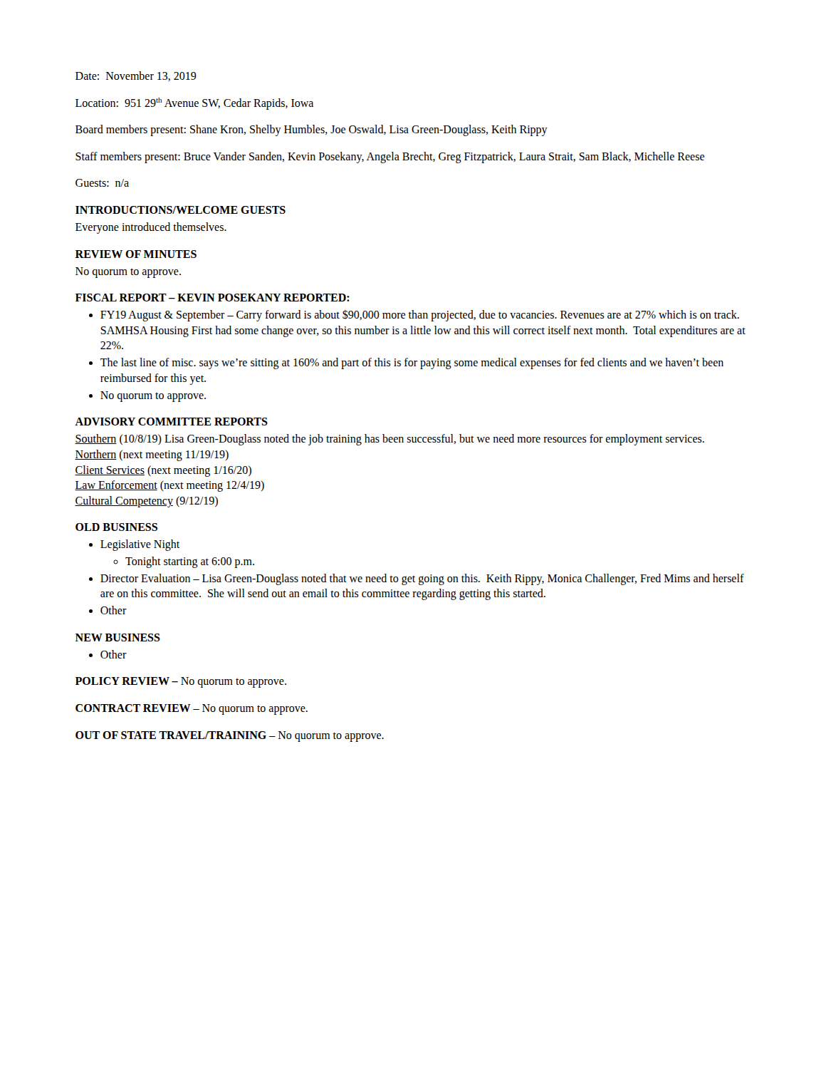Date: November 13, 2019
Location: 951 29th Avenue SW, Cedar Rapids, Iowa
Board members present: Shane Kron, Shelby Humbles, Joe Oswald, Lisa Green-Douglass, Keith Rippy
Staff members present: Bruce Vander Sanden, Kevin Posekany, Angela Brecht, Greg Fitzpatrick, Laura Strait, Sam Black, Michelle Reese
Guests: n/a
Introductions/Welcome Guests
Everyone introduced themselves.
Review of Minutes
No quorum to approve.
Fiscal Report – Kevin Posekany reported:
FY19 August & September – Carry forward is about $90,000 more than projected, due to vacancies. Revenues are at 27% which is on track. SAMHSA Housing First had some change over, so this number is a little low and this will correct itself next month. Total expenditures are at 22%.
The last line of misc. says we’re sitting at 160% and part of this is for paying some medical expenses for fed clients and we haven’t been reimbursed for this yet.
No quorum to approve.
Advisory Committee Reports
Southern (10/8/19) Lisa Green-Douglass noted the job training has been successful, but we need more resources for employment services.
Northern (next meeting 11/19/19)
Client Services (next meeting 1/16/20)
Law Enforcement (next meeting 12/4/19)
Cultural Competency (9/12/19)
Old Business
Legislative Night
Tonight starting at 6:00 p.m.
Director Evaluation – Lisa Green-Douglass noted that we need to get going on this. Keith Rippy, Monica Challenger, Fred Mims and herself are on this committee. She will send out an email to this committee regarding getting this started.
Other
New Business
Other
POLICY REVIEW – No quorum to approve.
CONTRACT REVIEW – No quorum to approve.
OUT OF STATE TRAVEL/TRAINING – No quorum to approve.